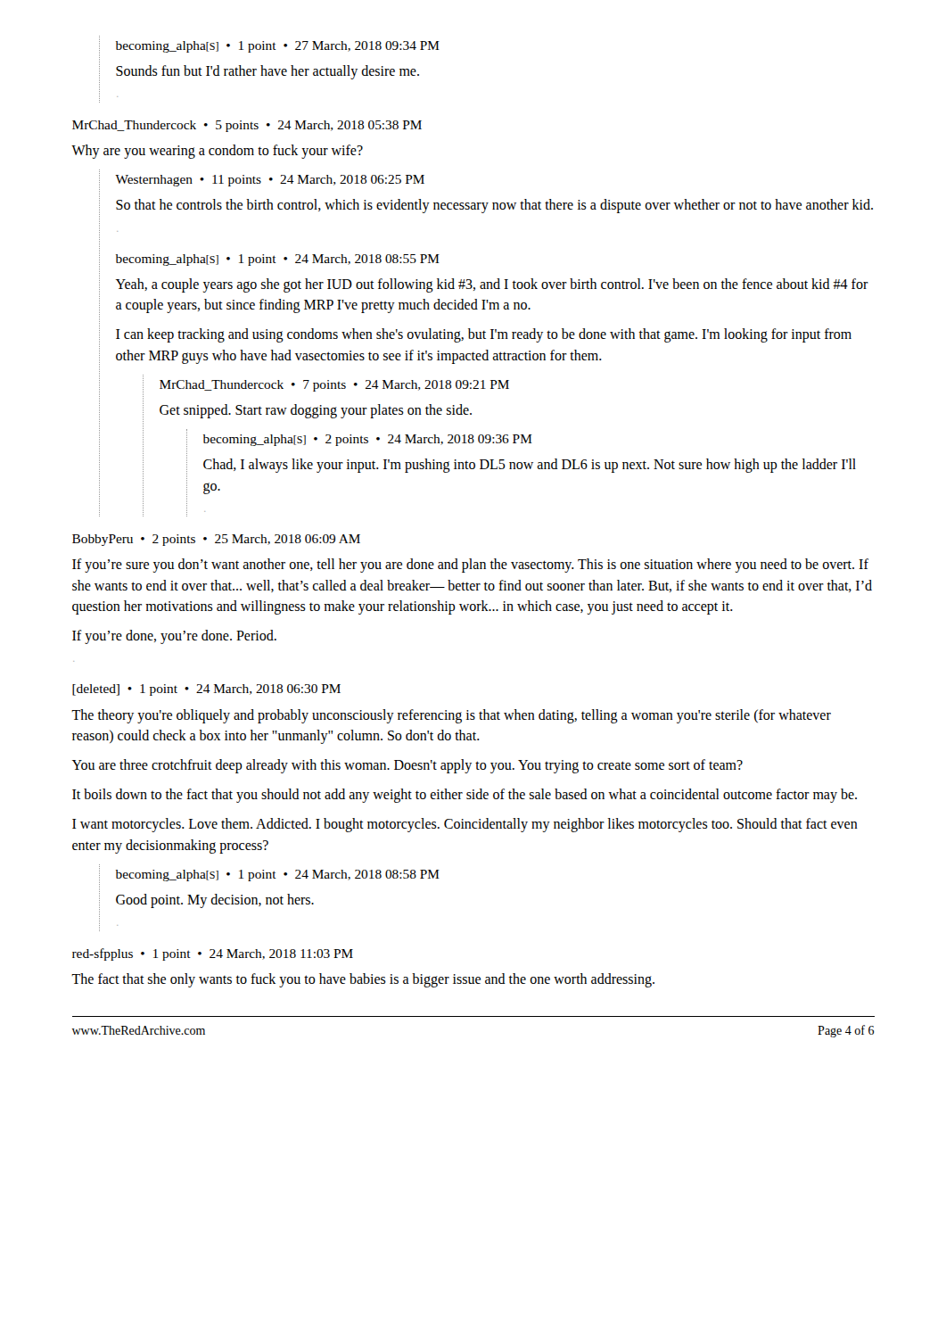becoming_alpha[S] • 1 point • 27 March, 2018 09:34 PM
Sounds fun but I'd rather have her actually desire me.
·
MrChad_Thundercock • 5 points • 24 March, 2018 05:38 PM
Why are you wearing a condom to fuck your wife?
Westernhagen • 11 points • 24 March, 2018 06:25 PM
So that he controls the birth control, which is evidently necessary now that there is a dispute over whether or not to have another kid.
·
becoming_alpha[S] • 1 point • 24 March, 2018 08:55 PM
Yeah, a couple years ago she got her IUD out following kid #3, and I took over birth control. I've been on the fence about kid #4 for a couple years, but since finding MRP I've pretty much decided I'm a no.
I can keep tracking and using condoms when she's ovulating, but I'm ready to be done with that game. I'm looking for input from other MRP guys who have had vasectomies to see if it's impacted attraction for them.
MrChad_Thundercock • 7 points • 24 March, 2018 09:21 PM
Get snipped. Start raw dogging your plates on the side.
becoming_alpha[S] • 2 points • 24 March, 2018 09:36 PM
Chad, I always like your input. I'm pushing into DL5 now and DL6 is up next. Not sure how high up the ladder I'll go.
·
BobbyPeru • 2 points • 25 March, 2018 06:09 AM
If you’re sure you don’t want another one, tell her you are done and plan the vasectomy. This is one situation where you need to be overt. If she wants to end it over that... well, that’s called a deal breaker— better to find out sooner than later. But, if she wants to end it over that, I’d question her motivations and willingness to make your relationship work... in which case, you just need to accept it.
If you’re done, you’re done. Period.
·
[deleted] • 1 point • 24 March, 2018 06:30 PM
The theory you're obliquely and probably unconsciously referencing is that when dating, telling a woman you're sterile (for whatever reason) could check a box into her "unmanly" column. So don't do that.
You are three crotchfruit deep already with this woman. Doesn't apply to you. You trying to create some sort of team?
It boils down to the fact that you should not add any weight to either side of the sale based on what a coincidental outcome factor may be.
I want motorcycles. Love them. Addicted. I bought motorcycles. Coincidentally my neighbor likes motorcycles too. Should that fact even enter my decisionmaking process?
becoming_alpha[S] • 1 point • 24 March, 2018 08:58 PM
Good point. My decision, not hers.
·
red-sfpplus • 1 point • 24 March, 2018 11:03 PM
The fact that she only wants to fuck you to have babies is a bigger issue and the one worth addressing.
www.TheRedArchive.com Page 4 of 6